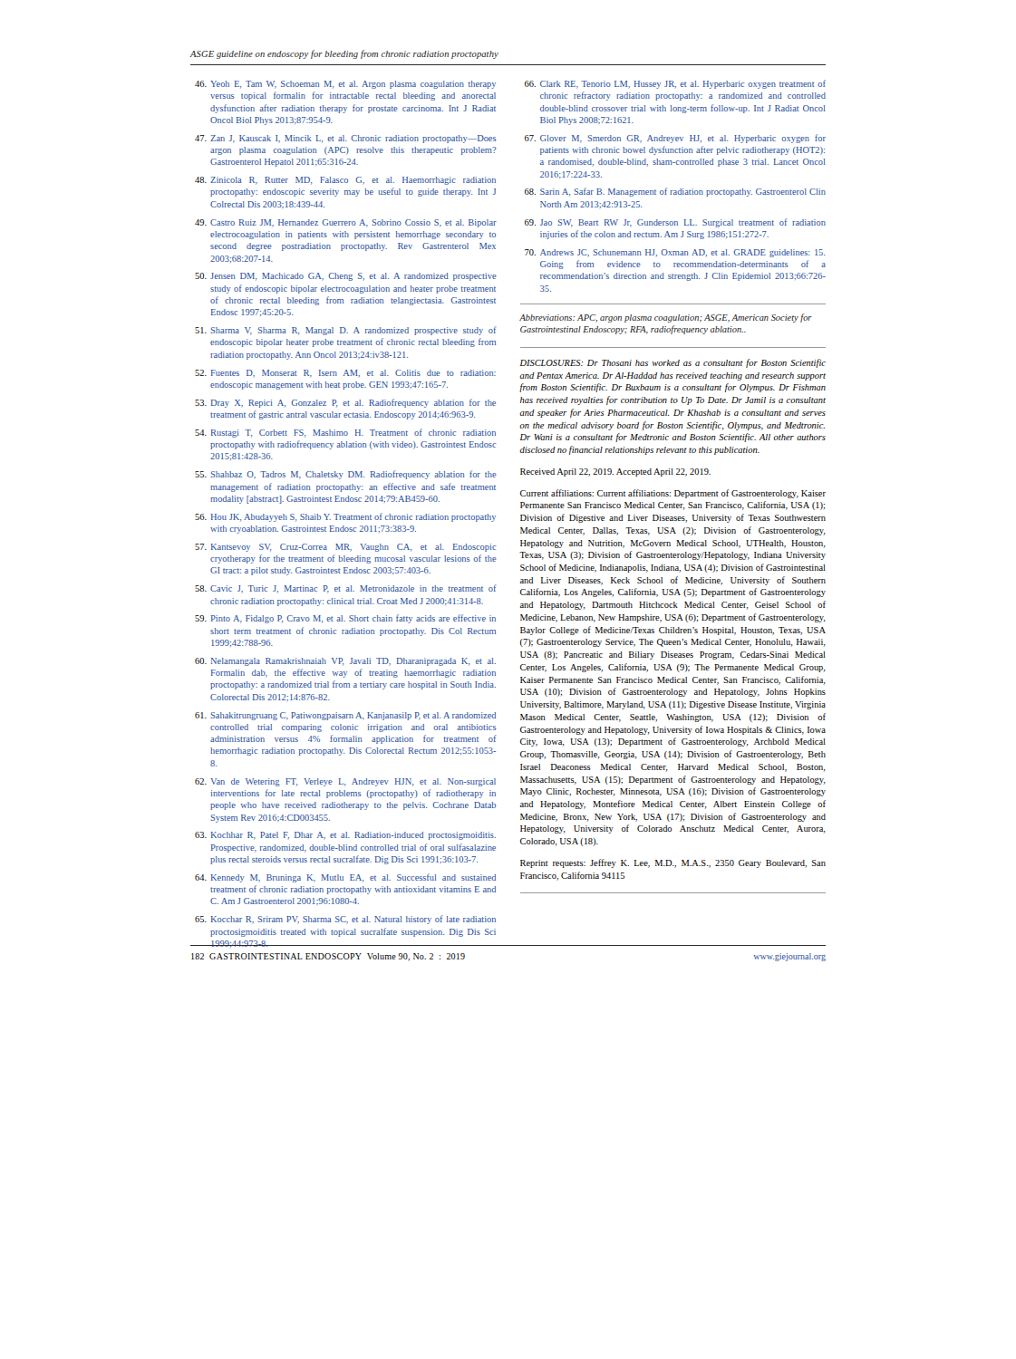ASGE guideline on endoscopy for bleeding from chronic radiation proctopathy
46 Yeoh E, Tam W, Schoeman M, et al. Argon plasma coagulation therapy versus topical formalin for intractable rectal bleeding and anorectal dysfunction after radiation therapy for prostate carcinoma. Int J Radiat Oncol Biol Phys 2013;87:954-9.
47 Zan J, Kauscak I, Mincik L, et al. Chronic radiation proctopathy—Does argon plasma coagulation (APC) resolve this therapeutic problem? Gastroenterol Hepatol 2011;65:316-24.
48 Zinicola R, Rutter MD, Falasco G, et al. Haemorrhagic radiation proctopathy: endoscopic severity may be useful to guide therapy. Int J Colrectal Dis 2003;18:439-44.
49 Castro Ruiz JM, Hernandez Guerrero A, Sobrino Cossio S, et al. Bipolar electrocoagulation in patients with persistent hemorrhage secondary to second degree postradiation proctopathy. Rev Gastrenterol Mex 2003;68:207-14.
50 Jensen DM, Machicado GA, Cheng S, et al. A randomized prospective study of endoscopic bipolar electrocoagulation and heater probe treatment of chronic rectal bleeding from radiation telangiectasia. Gastrointest Endosc 1997;45:20-5.
51 Sharma V, Sharma R, Mangal D. A randomized prospective study of endoscopic bipolar heater probe treatment of chronic rectal bleeding from radiation proctopathy. Ann Oncol 2013;24:iv38-121.
52 Fuentes D, Monserat R, Isern AM, et al. Colitis due to radiation: endoscopic management with heat probe. GEN 1993;47:165-7.
53 Dray X, Repici A, Gonzalez P, et al. Radiofrequency ablation for the treatment of gastric antral vascular ectasia. Endoscopy 2014;46:963-9.
54 Rustagi T, Corbett FS, Mashimo H. Treatment of chronic radiation proctopathy with radiofrequency ablation (with video). Gastrointest Endosc 2015;81:428-36.
55 Shahbaz O, Tadros M, Chaletsky DM. Radiofrequency ablation for the management of radiation proctopathy: an effective and safe treatment modality [abstract]. Gastrointest Endosc 2014;79:AB459-60.
56 Hou JK, Abudayyeh S, Shaib Y. Treatment of chronic radiation proctopathy with cryoablation. Gastrointest Endosc 2011;73:383-9.
57 Kantsevoy SV, Cruz-Correa MR, Vaughn CA, et al. Endoscopic cryotherapy for the treatment of bleeding mucosal vascular lesions of the GI tract: a pilot study. Gastrointest Endosc 2003;57:403-6.
58 Cavic J, Turic J, Martinac P, et al. Metronidazole in the treatment of chronic radiation proctopathy: clinical trial. Croat Med J 2000;41:314-8.
59 Pinto A, Fidalgo P, Cravo M, et al. Short chain fatty acids are effective in short term treatment of chronic radiation proctopathy. Dis Col Rectum 1999;42:788-96.
60 Nelamangala Ramakrishnaiah VP, Javali TD, Dharanipragada K, et al. Formalin dab, the effective way of treating haemorrhagic radiation proctopathy: a randomized trial from a tertiary care hospital in South India. Colorectal Dis 2012;14:876-82.
61 Sahakitrungruang C, Patiwongpaisarn A, Kanjanasilp P, et al. A randomized controlled trial comparing colonic irrigation and oral antibiotics administration versus 4% formalin application for treatment of hemorrhagic radiation proctopathy. Dis Colorectal Rectum 2012;55:1053-8.
62 Van de Wetering FT, Verleye L, Andreyev HJN, et al. Non-surgical interventions for late rectal problems (proctopathy) of radiotherapy in people who have received radiotherapy to the pelvis. Cochrane Datab System Rev 2016;4:CD003455.
63 Kochhar R, Patel F, Dhar A, et al. Radiation-induced proctosigmoiditis. Prospective, randomized, double-blind controlled trial of oral sulfasalazine plus rectal steroids versus rectal sucralfate. Dig Dis Sci 1991;36:103-7.
64 Kennedy M, Bruninga K, Mutlu EA, et al. Successful and sustained treatment of chronic radiation proctopathy with antioxidant vitamins E and C. Am J Gastroenterol 2001;96:1080-4.
65 Kocchar R, Sriram PV, Sharma SC, et al. Natural history of late radiation proctosigmoiditis treated with topical sucralfate suspension. Dig Dis Sci 1999;44:973-8.
66 Clark RE, Tenorio LM, Hussey JR, et al. Hyperbaric oxygen treatment of chronic refractory radiation proctopathy: a randomized and controlled double-blind crossover trial with long-term follow-up. Int J Radiat Oncol Biol Phys 2008;72:1621.
67 Glover M, Smerdon GR, Andreyev HJ, et al. Hyperbaric oxygen for patients with chronic bowel dysfunction after pelvic radiotherapy (HOT2): a randomised, double-blind, sham-controlled phase 3 trial. Lancet Oncol 2016;17:224-33.
68 Sarin A, Safar B. Management of radiation proctopathy. Gastroenterol Clin North Am 2013;42:913-25.
69 Jao SW, Beart RW Jr, Gunderson LL. Surgical treatment of radiation injuries of the colon and rectum. Am J Surg 1986;151:272-7.
70 Andrews JC, Schunemann HJ, Oxman AD, et al. GRADE guidelines: 15. Going from evidence to recommendation-determinants of a recommendation’s direction and strength. J Clin Epidemiol 2013;66:726-35.
Abbreviations: APC, argon plasma coagulation; ASGE, American Society for Gastrointestinal Endoscopy; RFA, radiofrequency ablation..
DISCLOSURES: Dr Thosani has worked as a consultant for Boston Scientific and Pentax America. Dr Al-Haddad has received teaching and research support from Boston Scientific. Dr Buxbaum is a consultant for Olympus. Dr Fishman has received royalties for contribution to Up To Date. Dr Jamil is a consultant and speaker for Aries Pharmaceutical. Dr Khashab is a consultant and serves on the medical advisory board for Boston Scientific, Olympus, and Medtronic. Dr Wani is a consultant for Medtronic and Boston Scientific. All other authors disclosed no financial relationships relevant to this publication.
Received April 22, 2019. Accepted April 22, 2019.
Current affiliations: Current affiliations: Department of Gastroenterology, Kaiser Permanente San Francisco Medical Center, San Francisco, California, USA (1); Division of Digestive and Liver Diseases, University of Texas Southwestern Medical Center, Dallas, Texas, USA (2); Division of Gastroenterology, Hepatology and Nutrition, McGovern Medical School, UTHealth, Houston, Texas, USA (3); Division of Gastroenterology/Hepatology, Indiana University School of Medicine, Indianapolis, Indiana, USA (4); Division of Gastrointestinal and Liver Diseases, Keck School of Medicine, University of Southern California, Los Angeles, California, USA (5); Department of Gastroenterology and Hepatology, Dartmouth Hitchcock Medical Center, Geisel School of Medicine, Lebanon, New Hampshire, USA (6); Department of Gastroenterology, Baylor College of Medicine/Texas Children’s Hospital, Houston, Texas, USA (7); Gastroenterology Service, The Queen’s Medical Center, Honolulu, Hawaii, USA (8); Pancreatic and Biliary Diseases Program, Cedars-Sinai Medical Center, Los Angeles, California, USA (9); The Permanente Medical Group, Kaiser Permanente San Francisco Medical Center, San Francisco, California, USA (10); Division of Gastroenterology and Hepatology, Johns Hopkins University, Baltimore, Maryland, USA (11); Digestive Disease Institute, Virginia Mason Medical Center, Seattle, Washington, USA (12); Division of Gastroenterology and Hepatology, University of Iowa Hospitals & Clinics, Iowa City, Iowa, USA (13); Department of Gastroenterology, Archbold Medical Group, Thomasville, Georgia, USA (14); Division of Gastroenterology, Beth Israel Deaconess Medical Center, Harvard Medical School, Boston, Massachusetts, USA (15); Department of Gastroenterology and Hepatology, Mayo Clinic, Rochester, Minnesota, USA (16); Division of Gastroenterology and Hepatology, Montefiore Medical Center, Albert Einstein College of Medicine, Bronx, New York, USA (17); Division of Gastroenterology and Hepatology, University of Colorado Anschutz Medical Center, Aurora, Colorado, USA (18).
Reprint requests: Jeffrey K. Lee, M.D., M.A.S., 2350 Geary Boulevard, San Francisco, California 94115
182 GASTROINTESTINAL ENDOSCOPY Volume 90, No. 2 : 2019
www.giejournal.org